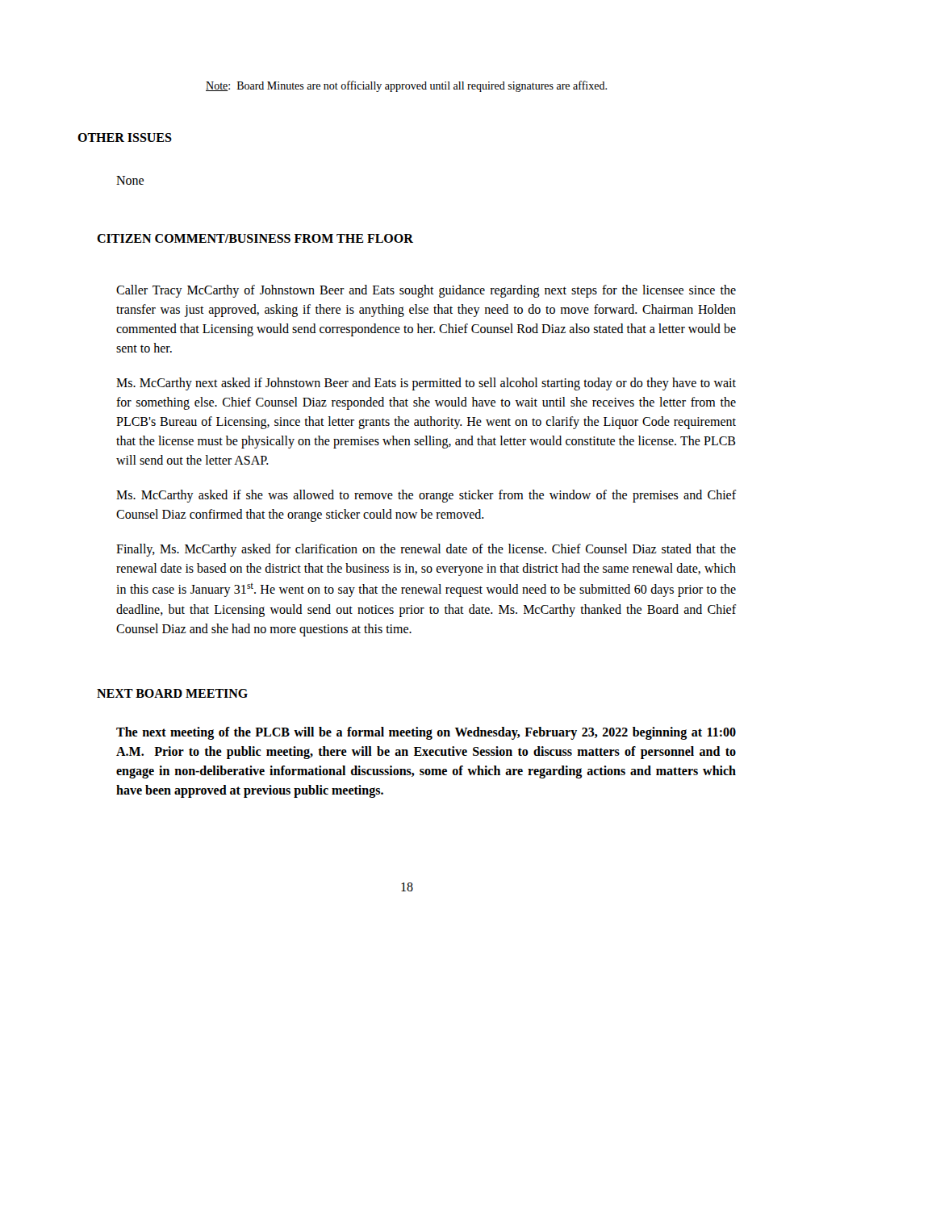Note: Board Minutes are not officially approved until all required signatures are affixed.
OTHER ISSUES
None
CITIZEN COMMENT/BUSINESS FROM THE FLOOR
Caller Tracy McCarthy of Johnstown Beer and Eats sought guidance regarding next steps for the licensee since the transfer was just approved, asking if there is anything else that they need to do to move forward. Chairman Holden commented that Licensing would send correspondence to her. Chief Counsel Rod Diaz also stated that a letter would be sent to her.
Ms. McCarthy next asked if Johnstown Beer and Eats is permitted to sell alcohol starting today or do they have to wait for something else. Chief Counsel Diaz responded that she would have to wait until she receives the letter from the PLCB's Bureau of Licensing, since that letter grants the authority. He went on to clarify the Liquor Code requirement that the license must be physically on the premises when selling, and that letter would constitute the license. The PLCB will send out the letter ASAP.
Ms. McCarthy asked if she was allowed to remove the orange sticker from the window of the premises and Chief Counsel Diaz confirmed that the orange sticker could now be removed.
Finally, Ms. McCarthy asked for clarification on the renewal date of the license. Chief Counsel Diaz stated that the renewal date is based on the district that the business is in, so everyone in that district had the same renewal date, which in this case is January 31st. He went on to say that the renewal request would need to be submitted 60 days prior to the deadline, but that Licensing would send out notices prior to that date. Ms. McCarthy thanked the Board and Chief Counsel Diaz and she had no more questions at this time.
NEXT BOARD MEETING
The next meeting of the PLCB will be a formal meeting on Wednesday, February 23, 2022 beginning at 11:00 A.M. Prior to the public meeting, there will be an Executive Session to discuss matters of personnel and to engage in non-deliberative informational discussions, some of which are regarding actions and matters which have been approved at previous public meetings.
18